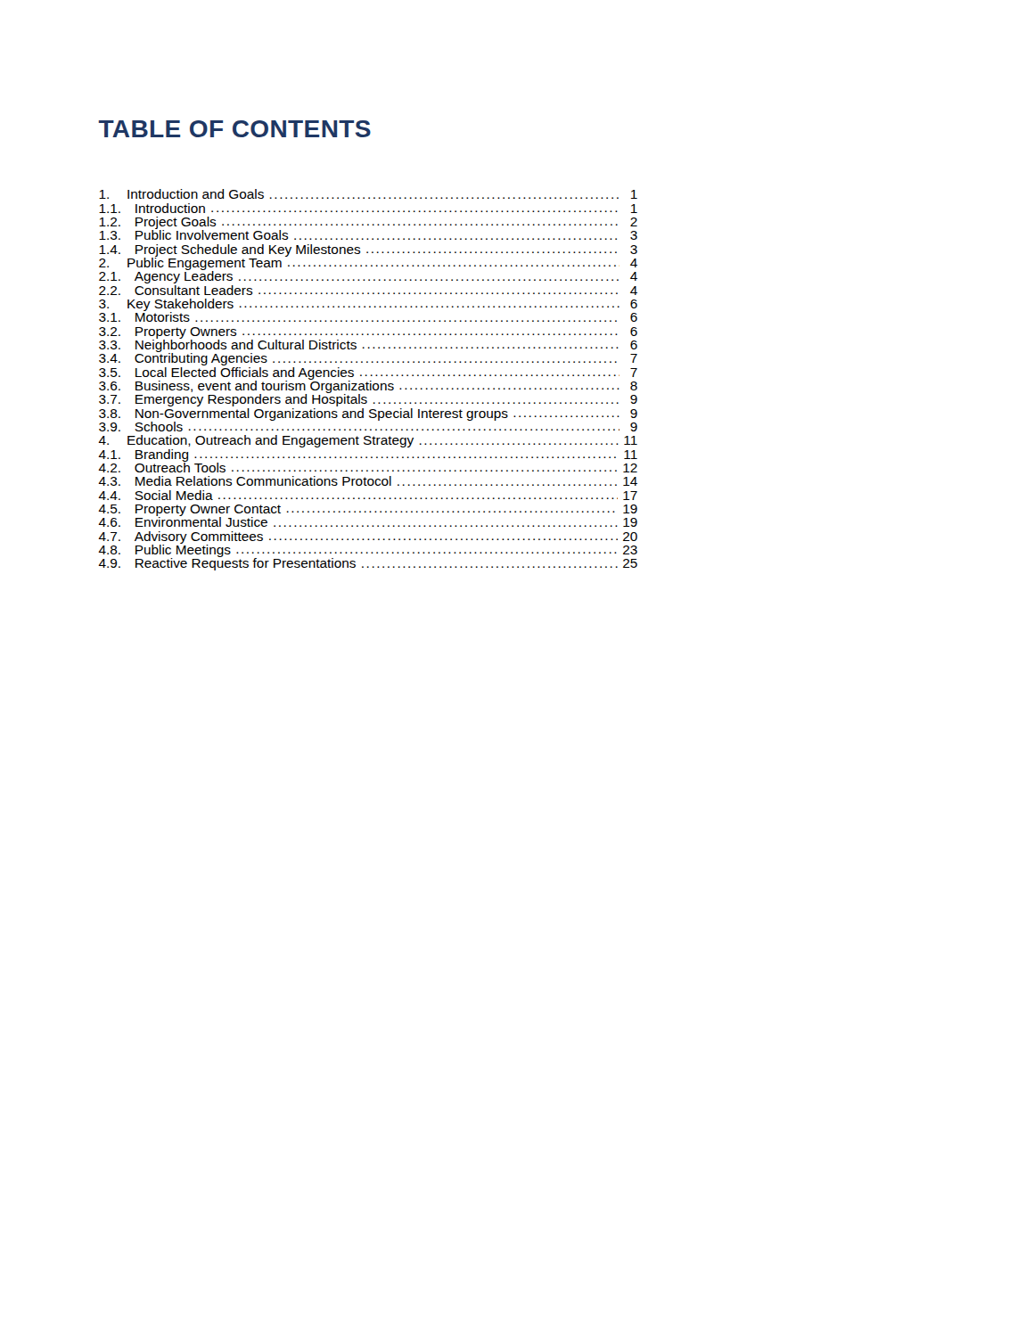TABLE OF CONTENTS
1. Introduction and Goals ........................................................................................................... 1
1.1. Introduction ............................................................................................................. 1
1.2. Project Goals ........................................................................................................... 2
1.3. Public Involvement Goals ......................................................................................... 3
1.4. Project Schedule and Key Milestones ......................................................................... 3
2. Public Engagement Team ....................................................................................................... 4
2.1. Agency Leaders ....................................................................................................... 4
2.2. Consultant Leaders ................................................................................................ 4
3. Key Stakeholders ................................................................................................................. 6
3.1. Motorists ............................................................................................................... 6
3.2. Property Owners ................................................................................................... 6
3.3. Neighborhoods and Cultural Districts ......................................................................... 6
3.4. Contributing Agencies ............................................................................................. 7
3.5. Local Elected Officials and Agencies ........................................................................... 7
3.6. Business, event and tourism Organizations ................................................................... 8
3.7. Emergency Responders and Hospitals ......................................................................... 9
3.8. Non-Governmental Organizations and Special Interest groups ..................................... 9
3.9. Schools ................................................................................................................... 9
4. Education, Outreach and Engagement Strategy .............................................................. 11
4.1. Branding ................................................................................................................ 11
4.2. Outreach Tools ....................................................................................................... 12
4.3. Media Relations Communications Protocol ................................................................... 14
4.4. Social Media ........................................................................................................... 17
4.5. Property Owner Contact ........................................................................................... 19
4.6. Environmental Justice ............................................................................................. 19
4.7. Advisory Committees .............................................................................................. 20
4.8. Public Meetings ...................................................................................................... 23
4.9. Reactive Requests for Presentations .......................................................................... 25